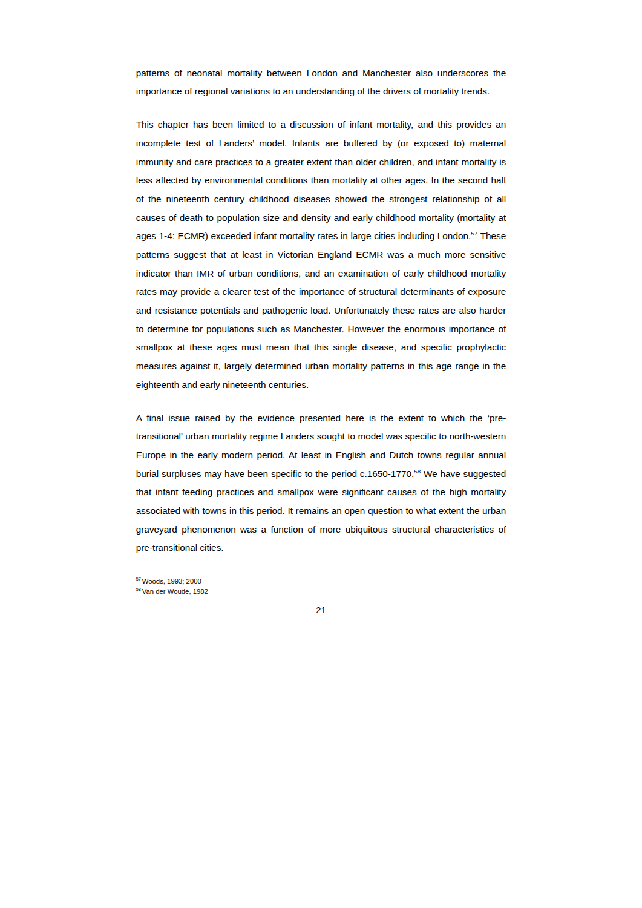patterns of neonatal mortality between London and Manchester also underscores the importance of regional variations to an understanding of the drivers of mortality trends.
This chapter has been limited to a discussion of infant mortality, and this provides an incomplete test of Landers’ model. Infants are buffered by (or exposed to) maternal immunity and care practices to a greater extent than older children, and infant mortality is less affected by environmental conditions than mortality at other ages. In the second half of the nineteenth century childhood diseases showed the strongest relationship of all causes of death to population size and density and early childhood mortality (mortality at ages 1-4: ECMR) exceeded infant mortality rates in large cities including London.57 These patterns suggest that at least in Victorian England ECMR was a much more sensitive indicator than IMR of urban conditions, and an examination of early childhood mortality rates may provide a clearer test of the importance of structural determinants of exposure and resistance potentials and pathogenic load. Unfortunately these rates are also harder to determine for populations such as Manchester. However the enormous importance of smallpox at these ages must mean that this single disease, and specific prophylactic measures against it, largely determined urban mortality patterns in this age range in the eighteenth and early nineteenth centuries.
A final issue raised by the evidence presented here is the extent to which the ‘pre-transitional’ urban mortality regime Landers sought to model was specific to north-western Europe in the early modern period. At least in English and Dutch towns regular annual burial surpluses may have been specific to the period c.1650-1770.58 We have suggested that infant feeding practices and smallpox were significant causes of the high mortality associated with towns in this period. It remains an open question to what extent the urban graveyard phenomenon was a function of more ubiquitous structural characteristics of pre-transitional cities.
57Woods, 1993; 2000
58Van der Woude, 1982
21